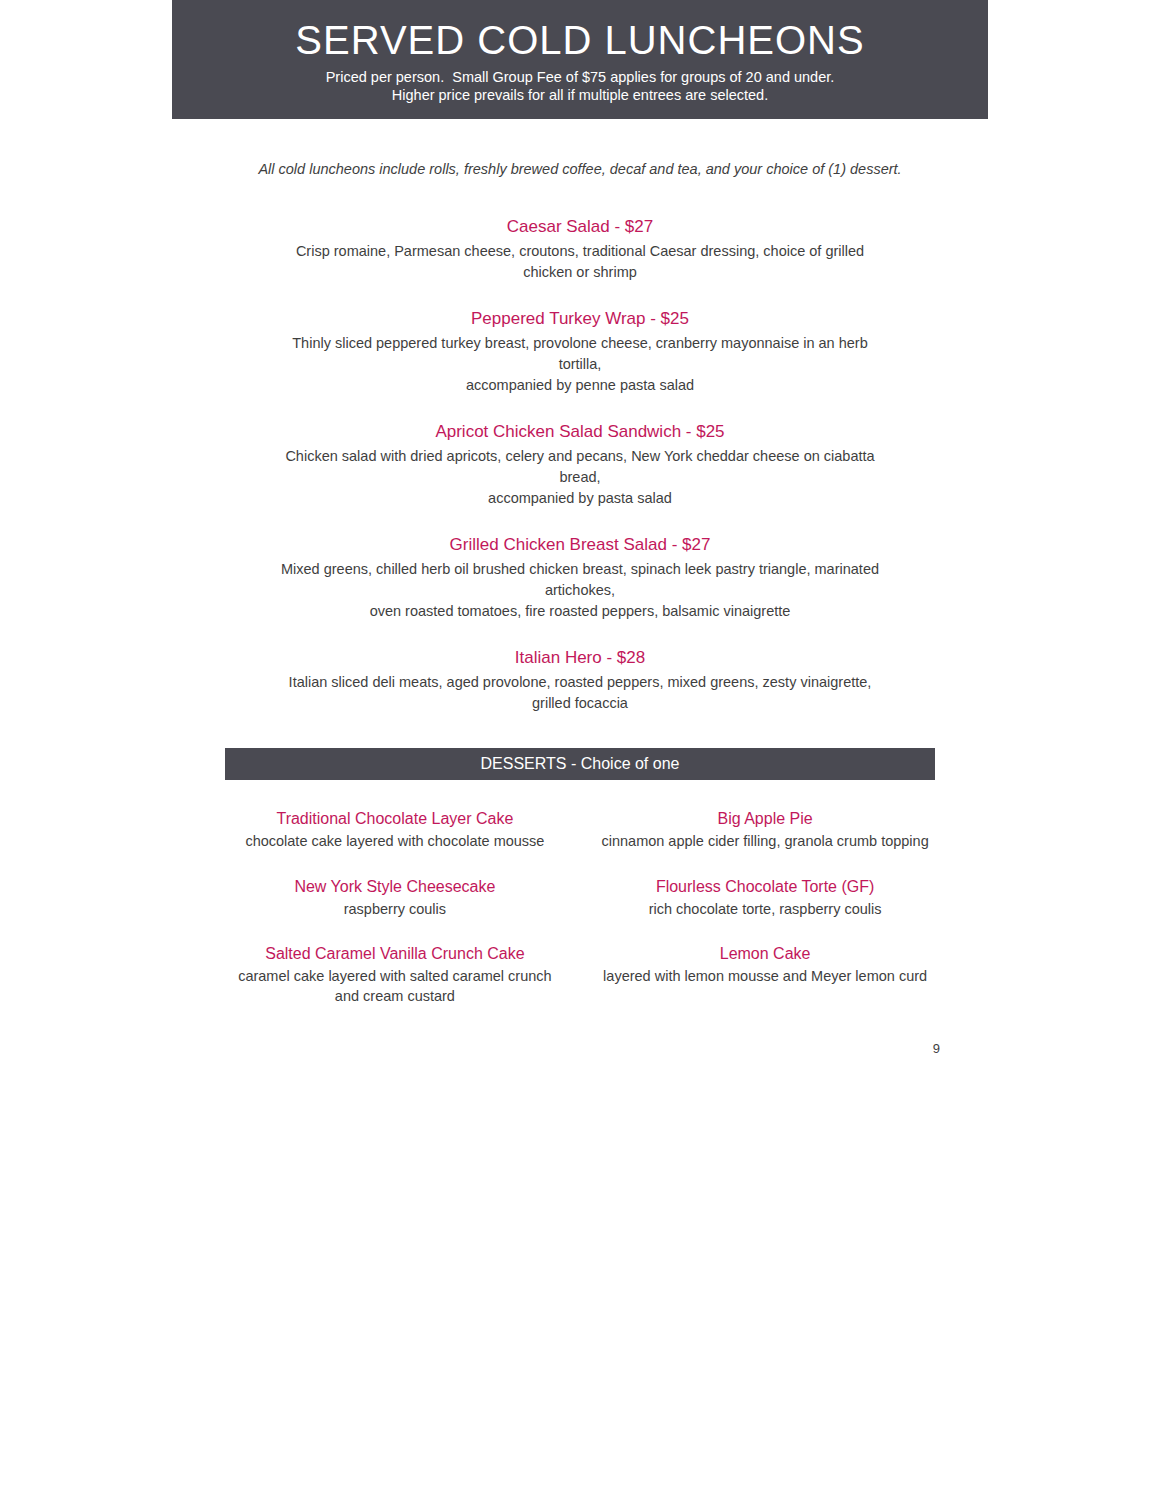Served Cold Luncheons
Priced per person. Small Group Fee of $75 applies for groups of 20 and under.
Higher price prevails for all if multiple entrees are selected.
All cold luncheons include rolls, freshly brewed coffee, decaf and tea, and your choice of (1) dessert.
Caesar Salad - $27
Crisp romaine, Parmesan cheese, croutons, traditional Caesar dressing, choice of grilled chicken or shrimp
Peppered Turkey Wrap - $25
Thinly sliced peppered turkey breast, provolone cheese, cranberry mayonnaise in an herb tortilla,
accompanied by penne pasta salad
Apricot Chicken Salad Sandwich - $25
Chicken salad with dried apricots, celery and pecans, New York cheddar cheese on ciabatta bread,
accompanied by pasta salad
Grilled Chicken Breast Salad - $27
Mixed greens, chilled herb oil brushed chicken breast, spinach leek pastry triangle, marinated artichokes,
oven roasted tomatoes, fire roasted peppers, balsamic vinaigrette
Italian Hero - $28
Italian sliced deli meats, aged provolone, roasted peppers, mixed greens, zesty vinaigrette, grilled focaccia
DESSERTS - Choice of one
Traditional Chocolate Layer Cake
chocolate cake layered with chocolate mousse
New York Style Cheesecake
raspberry coulis
Salted Caramel Vanilla Crunch Cake
caramel cake layered with salted caramel crunch
and cream custard
Big Apple Pie
cinnamon apple cider filling, granola crumb topping
Flourless Chocolate Torte (GF)
rich chocolate torte, raspberry coulis
Lemon Cake
layered with lemon mousse and Meyer lemon curd
9